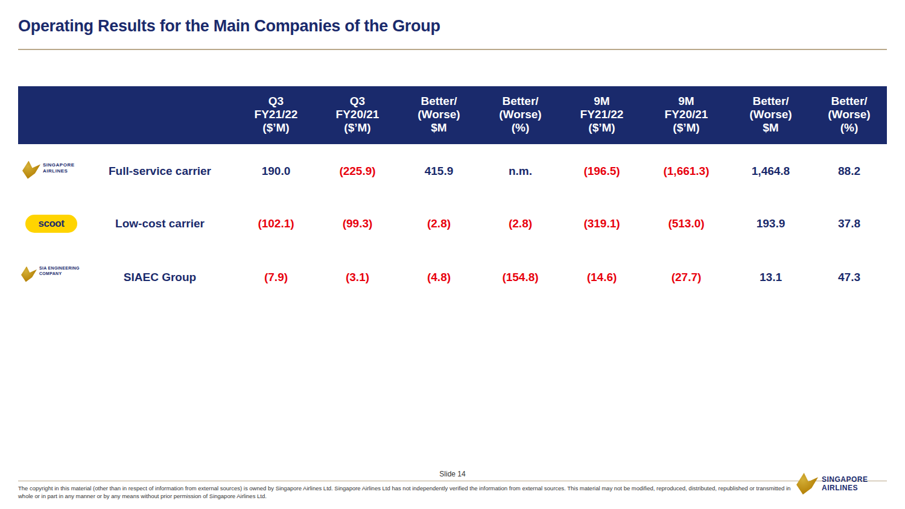Operating Results for the Main Companies of the Group
| | | Q3 FY21/22 ($’M) | Q3 FY20/21 ($’M) | Better/ (Worse) $M | Better/ (Worse) (%) | 9M FY21/22 ($’M) | 9M FY20/21 ($’M) | Better/ (Worse) $M | Better/ (Worse) (%) |
| --- | --- | --- | --- | --- | --- | --- | --- | --- | --- |
| SINGAPORE AIRLINES | Full-service carrier | 190.0 | (225.9) | 415.9 | n.m. | (196.5) | (1,661.3) | 1,464.8 | 88.2 |
| scoot | Low-cost carrier | (102.1) | (99.3) | (2.8) | (2.8) | (319.1) | (513.0) | 193.9 | 37.8 |
| SIA ENGINEERING COMPANY | SIAEC Group | (7.9) | (3.1) | (4.8) | (154.8) | (14.6) | (27.7) | 13.1 | 47.3 |
Slide 14
The copyright in this material (other than in respect of information from external sources) is owned by Singapore Airlines Ltd. Singapore Airlines Ltd has not independently verified the information from external sources. This material may not be modified, reproduced, distributed, republished or transmitted in whole or in part in any manner or by any means without prior permission of Singapore Airlines Ltd.
SINGAPORE
AIRLINES